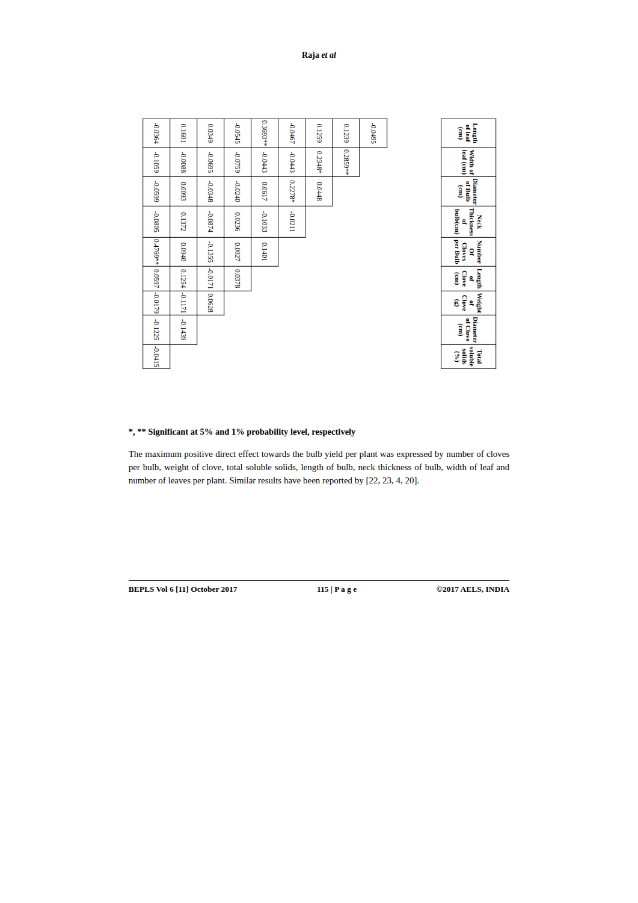Raja et al
| Length of leaf (cm) | Width of leaf (cm) | Diameter of Bulb (cm) | Neck Thickness of bulb(cm) | Number Of Cloves per Bulb | Length of Clove (cm) | Weight of Clove (g) | Diameter of Clove (cm) | Total soluble solids (%) |
| --- | --- | --- | --- | --- | --- | --- | --- | --- |
| -0.0495 | | | | | | | | |
| 0.1239 | 0.2859** | | | | | | | |
| 0.1259 | 0.2348* | 0.0448 | | | | | | |
| -0.0467 | -0.0443 | 0.2278* | -0.0211 | | | | | |
| 0.3693** | -0.0443 | 0.0617 | -0.1033 | 0.1401 | | | | |
| -0.0545 | -0.0759 | -0.0240 | 0.0236 | 0.0027 | 0.0378 | | | |
| 0.0349 | -0.0695 | -0.0348 | -0.0874 | -0.1355 | -0.0171 | 0.0628 | | |
| 0.1601 | -0.0088 | 0.0093 | 0.1372 | 0.0940 | 0.1254 | -0.1171 | -0.1439 | |
| -0.0364 | -0.1059 | -0.0599 | -0.0805 | 0.4769** | 0.0597 | -0.0179 | -0.1225 | -0.0415 |
*, ** Significant at 5% and 1% probability level, respectively
The maximum positive direct effect towards the bulb yield per plant was expressed by number of cloves per bulb, weight of clove, total soluble solids, length of bulb, neck thickness of bulb, width of leaf and number of leaves per plant. Similar results have been reported by [22, 23, 4, 20].
BEPLS Vol 6 [11] October 2017
115 | P a g e
©2017 AELS, INDIA